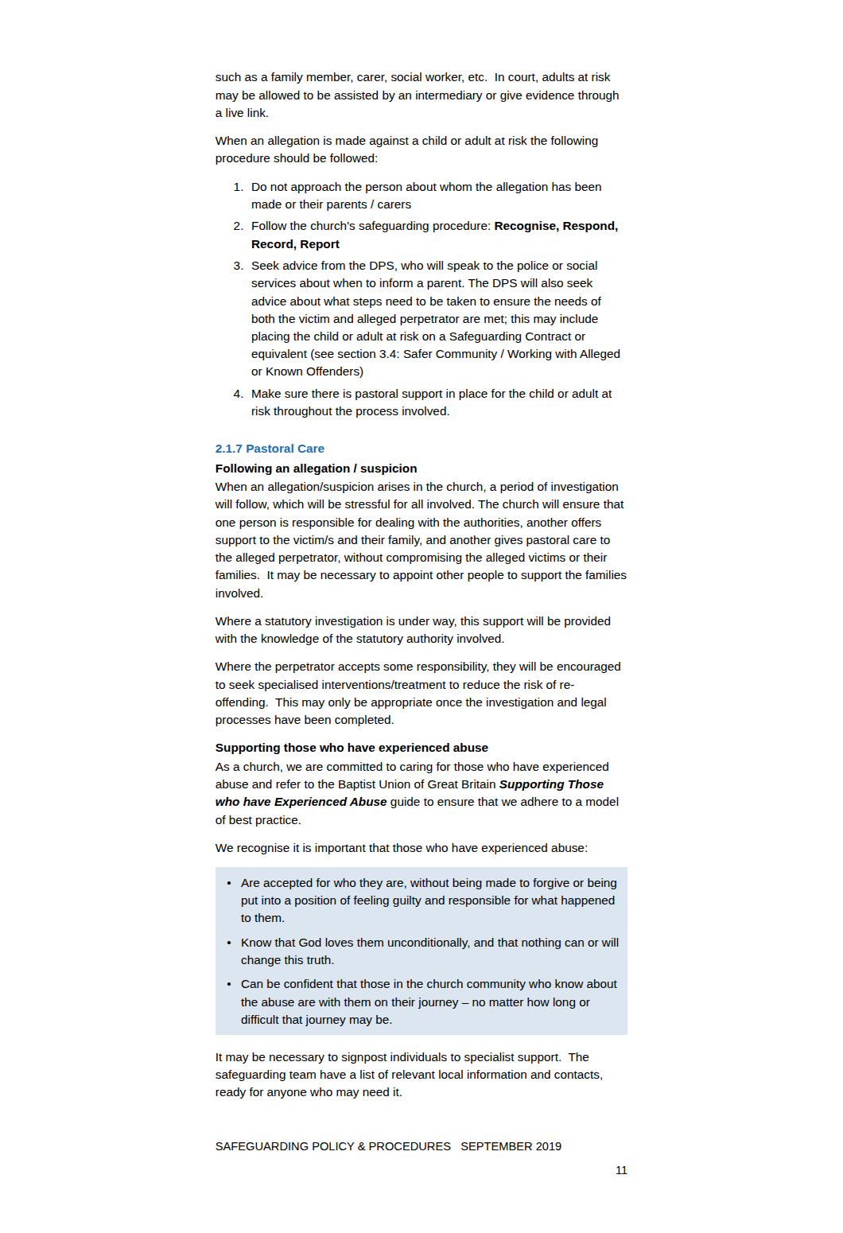such as a family member, carer, social worker, etc. In court, adults at risk may be allowed to be assisted by an intermediary or give evidence through a live link.
When an allegation is made against a child or adult at risk the following procedure should be followed:
Do not approach the person about whom the allegation has been made or their parents / carers
Follow the church's safeguarding procedure: Recognise, Respond, Record, Report
Seek advice from the DPS, who will speak to the police or social services about when to inform a parent. The DPS will also seek advice about what steps need to be taken to ensure the needs of both the victim and alleged perpetrator are met; this may include placing the child or adult at risk on a Safeguarding Contract or equivalent (see section 3.4: Safer Community / Working with Alleged or Known Offenders)
Make sure there is pastoral support in place for the child or adult at risk throughout the process involved.
2.1.7 Pastoral Care
Following an allegation / suspicion
When an allegation/suspicion arises in the church, a period of investigation will follow, which will be stressful for all involved. The church will ensure that one person is responsible for dealing with the authorities, another offers support to the victim/s and their family, and another gives pastoral care to the alleged perpetrator, without compromising the alleged victims or their families. It may be necessary to appoint other people to support the families involved.
Where a statutory investigation is under way, this support will be provided with the knowledge of the statutory authority involved.
Where the perpetrator accepts some responsibility, they will be encouraged to seek specialised interventions/treatment to reduce the risk of re-offending. This may only be appropriate once the investigation and legal processes have been completed.
Supporting those who have experienced abuse
As a church, we are committed to caring for those who have experienced abuse and refer to the Baptist Union of Great Britain Supporting Those who have Experienced Abuse guide to ensure that we adhere to a model of best practice.
We recognise it is important that those who have experienced abuse:
Are accepted for who they are, without being made to forgive or being put into a position of feeling guilty and responsible for what happened to them.
Know that God loves them unconditionally, and that nothing can or will change this truth.
Can be confident that those in the church community who know about the abuse are with them on their journey – no matter how long or difficult that journey may be.
It may be necessary to signpost individuals to specialist support. The safeguarding team have a list of relevant local information and contacts, ready for anyone who may need it.
SAFEGUARDING POLICY & PROCEDURES SEPTEMBER 2019
11